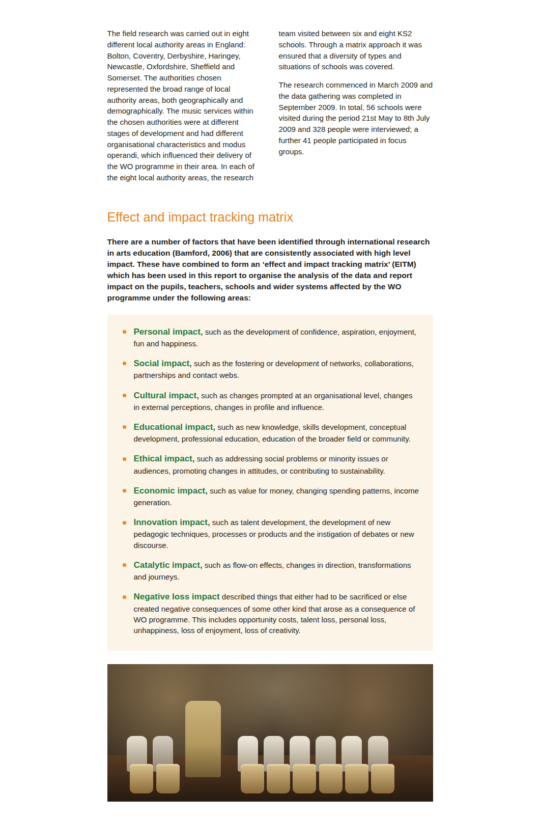The field research was carried out in eight different local authority areas in England: Bolton, Coventry, Derbyshire, Haringey, Newcastle, Oxfordshire, Sheffield and Somerset. The authorities chosen represented the broad range of local authority areas, both geographically and demographically. The music services within the chosen authorities were at different stages of development and had different organisational characteristics and modus operandi, which influenced their delivery of the WO programme in their area. In each of the eight local authority areas, the research
team visited between six and eight KS2 schools. Through a matrix approach it was ensured that a diversity of types and situations of schools was covered.
The research commenced in March 2009 and the data gathering was completed in September 2009. In total, 56 schools were visited during the period 21st May to 8th July 2009 and 328 people were interviewed; a further 41 people participated in focus groups.
Effect and impact tracking matrix
There are a number of factors that have been identified through international research in arts education (Bamford, 2006) that are consistently associated with high level impact. These have combined to form an ‘effect and impact tracking matrix’ (EITM) which has been used in this report to organise the analysis of the data and report impact on the pupils, teachers, schools and wider systems affected by the WO programme under the following areas:
Personal impact, such as the development of confidence, aspiration, enjoyment, fun and happiness.
Social impact, such as the fostering or development of networks, collaborations, partnerships and contact webs.
Cultural impact, such as changes prompted at an organisational level, changes in external perceptions, changes in profile and influence.
Educational impact, such as new knowledge, skills development, conceptual development, professional education, education of the broader field or community.
Ethical impact, such as addressing social problems or minority issues or audiences, promoting changes in attitudes, or contributing to sustainability.
Economic impact, such as value for money, changing spending patterns, income generation.
Innovation impact, such as talent development, the development of new pedagogic techniques, processes or products and the instigation of debates or new discourse.
Catalytic impact, such as flow-on effects, changes in direction, transformations and journeys.
Negative loss impact described things that either had to be sacrificed or else created negative consequences of some other kind that arose as a consequence of WO programme. This includes opportunity costs, talent loss, personal loss, unhappiness, loss of enjoyment, loss of creativity.